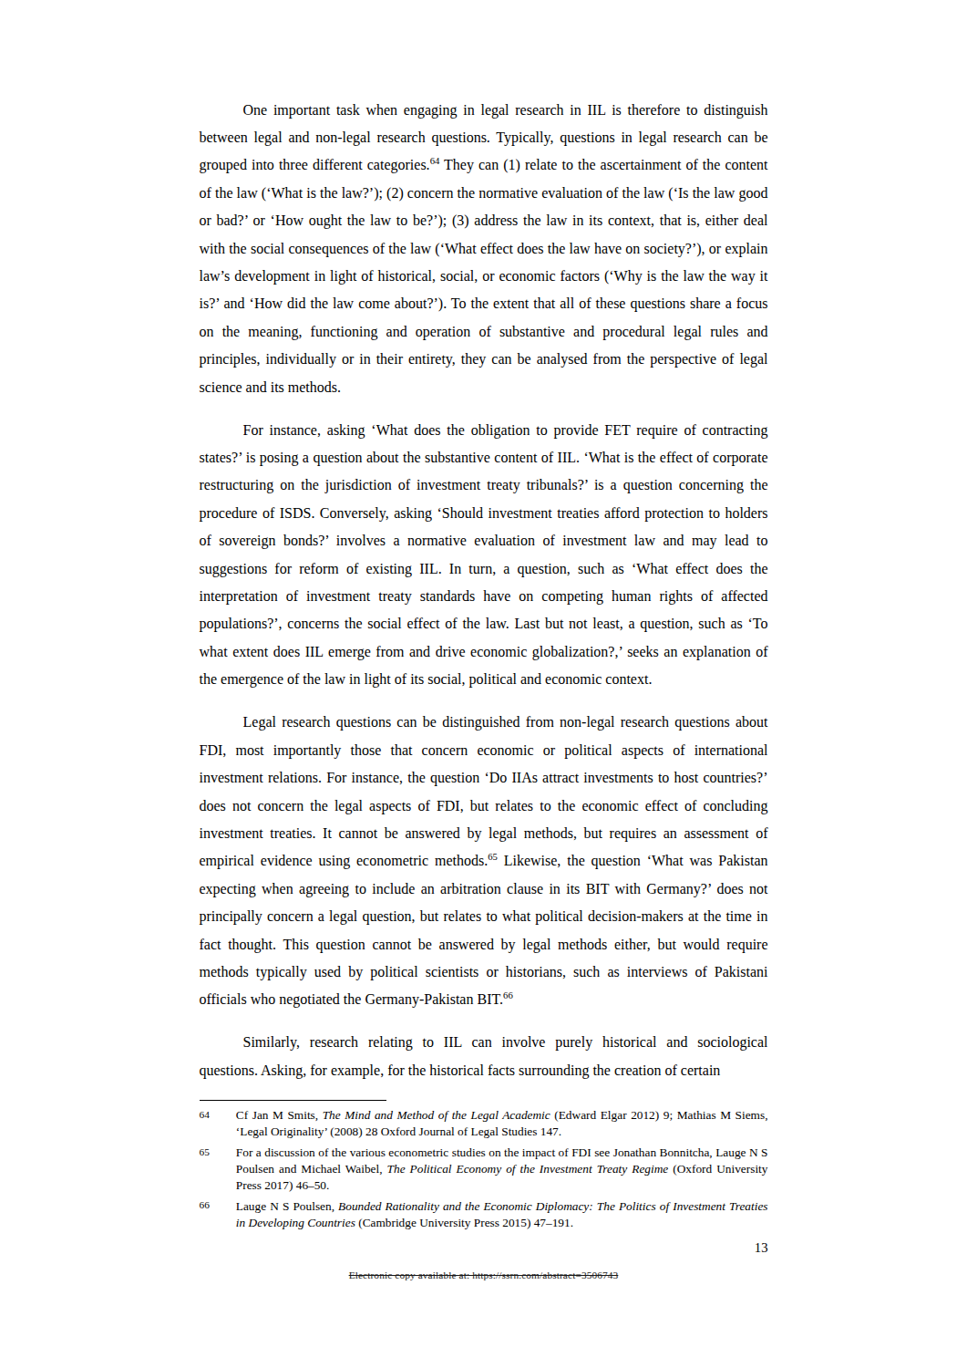One important task when engaging in legal research in IIL is therefore to distinguish between legal and non-legal research questions. Typically, questions in legal research can be grouped into three different categories.64 They can (1) relate to the ascertainment of the content of the law (‘What is the law?’); (2) concern the normative evaluation of the law (‘Is the law good or bad?’ or ‘How ought the law to be?’); (3) address the law in its context, that is, either deal with the social consequences of the law (‘What effect does the law have on society?’), or explain law’s development in light of historical, social, or economic factors (‘Why is the law the way it is?’ and ‘How did the law come about?’). To the extent that all of these questions share a focus on the meaning, functioning and operation of substantive and procedural legal rules and principles, individually or in their entirety, they can be analysed from the perspective of legal science and its methods.
For instance, asking ‘What does the obligation to provide FET require of contracting states?’ is posing a question about the substantive content of IIL. ‘What is the effect of corporate restructuring on the jurisdiction of investment treaty tribunals?’ is a question concerning the procedure of ISDS. Conversely, asking ‘Should investment treaties afford protection to holders of sovereign bonds?’ involves a normative evaluation of investment law and may lead to suggestions for reform of existing IIL. In turn, a question, such as ‘What effect does the interpretation of investment treaty standards have on competing human rights of affected populations?’, concerns the social effect of the law. Last but not least, a question, such as ‘To what extent does IIL emerge from and drive economic globalization?,’ seeks an explanation of the emergence of the law in light of its social, political and economic context.
Legal research questions can be distinguished from non-legal research questions about FDI, most importantly those that concern economic or political aspects of international investment relations. For instance, the question ‘Do IIAs attract investments to host countries?’ does not concern the legal aspects of FDI, but relates to the economic effect of concluding investment treaties. It cannot be answered by legal methods, but requires an assessment of empirical evidence using econometric methods.65 Likewise, the question ‘What was Pakistan expecting when agreeing to include an arbitration clause in its BIT with Germany?’ does not principally concern a legal question, but relates to what political decision-makers at the time in fact thought. This question cannot be answered by legal methods either, but would require methods typically used by political scientists or historians, such as interviews of Pakistani officials who negotiated the Germany-Pakistan BIT.66
Similarly, research relating to IIL can involve purely historical and sociological questions. Asking, for example, for the historical facts surrounding the creation of certain
64
Cf Jan M Smits, The Mind and Method of the Legal Academic (Edward Elgar 2012) 9; Mathias M Siems, ‘Legal Originality’ (2008) 28 Oxford Journal of Legal Studies 147.
65
For a discussion of the various econometric studies on the impact of FDI see Jonathan Bonnitcha, Lauge N S Poulsen and Michael Waibel, The Political Economy of the Investment Treaty Regime (Oxford University Press 2017) 46–50.
66
Lauge N S Poulsen, Bounded Rationality and the Economic Diplomacy: The Politics of Investment Treaties in Developing Countries (Cambridge University Press 2015) 47–191.
13
Electronic copy available at: https://ssrn.com/abstract=3506743